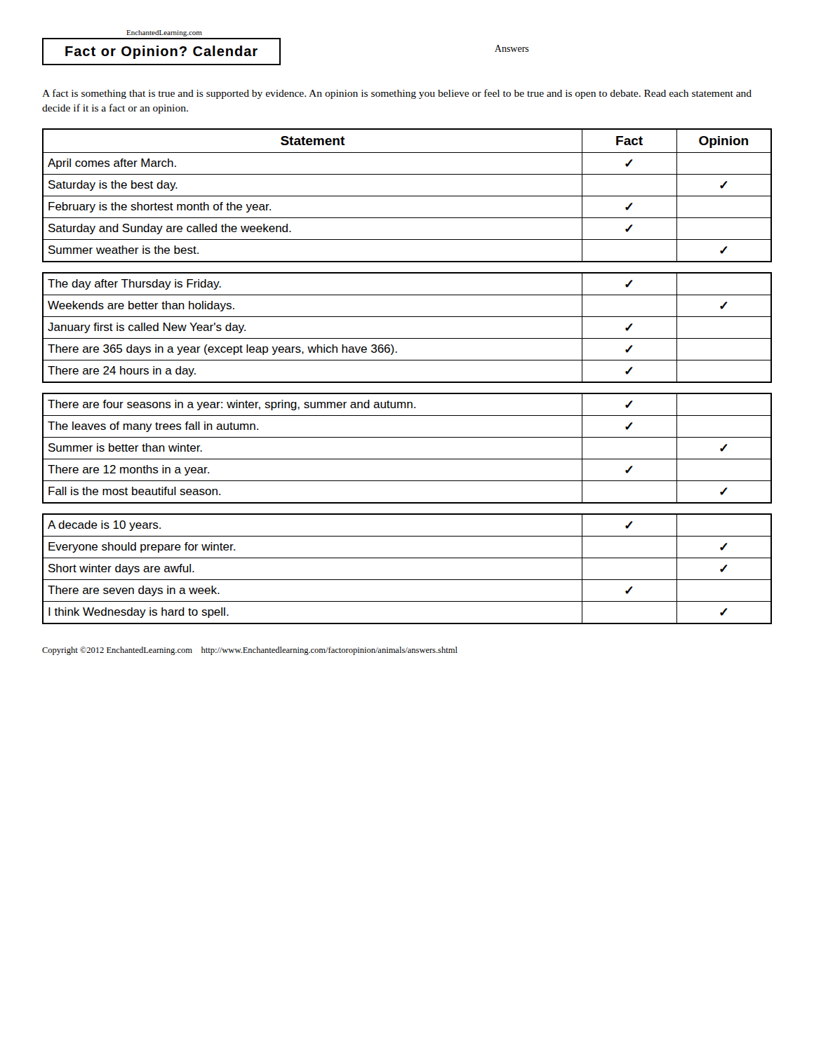EnchantedLearning.com
Fact or Opinion? Calendar Answers
A fact is something that is true and is supported by evidence. An opinion is something you believe or feel to be true and is open to debate. Read each statement and decide if it is a fact or an opinion.
| Statement | Fact | Opinion |
| --- | --- | --- |
| April comes after March. | | |
| Saturday is the best day. | | |
| February is the shortest month of the year. | | |
| Saturday and Sunday are called the weekend. | | |
| Summer weather is the best. | | |
| The day after Thursday is Friday. | | |
| Weekends are better than holidays. | | |
| January first is called New Year's day. | | |
| There are 365 days in a year (except leap years, which have 366). | | |
| There are 24 hours in a day. | | |
| There are four seasons in a year: winter, spring, summer and autumn. | | |
| The leaves of many trees fall in autumn. | | |
| Summer is better than winter. | | |
| There are 12 months in a year. | | |
| Fall is the most beautiful season. | | |
| A decade is 10 years. | | |
| Everyone should prepare for winter. | | |
| Short winter days are awful. | | |
| There are seven days in a week. | | |
| I think Wednesday is hard to spell. | | |
Copyright ©2012 EnchantedLearning.com http://www.Enchantedlearning.com/factoropinion/animals/answers.shtml